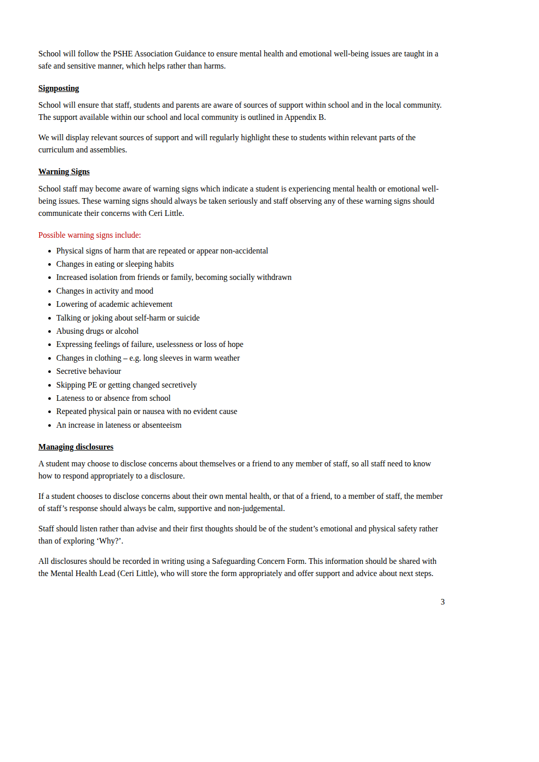School will follow the PSHE Association Guidance to ensure mental health and emotional well-being issues are taught in a safe and sensitive manner, which helps rather than harms.
Signposting
School will ensure that staff, students and parents are aware of sources of support within school and in the local community. The support available within our school and local community is outlined in Appendix B.
We will display relevant sources of support and will regularly highlight these to students within relevant parts of the curriculum and assemblies.
Warning Signs
School staff may become aware of warning signs which indicate a student is experiencing mental health or emotional well-being issues. These warning signs should always be taken seriously and staff observing any of these warning signs should communicate their concerns with Ceri Little.
Possible warning signs include:
Physical signs of harm that are repeated or appear non-accidental
Changes in eating or sleeping habits
Increased isolation from friends or family, becoming socially withdrawn
Changes in activity and mood
Lowering of academic achievement
Talking or joking about self-harm or suicide
Abusing drugs or alcohol
Expressing feelings of failure, uselessness or loss of hope
Changes in clothing – e.g. long sleeves in warm weather
Secretive behaviour
Skipping PE or getting changed secretively
Lateness to or absence from school
Repeated physical pain or nausea with no evident cause
An increase in lateness or absenteeism
Managing disclosures
A student may choose to disclose concerns about themselves or a friend to any member of staff, so all staff need to know how to respond appropriately to a disclosure.
If a student chooses to disclose concerns about their own mental health, or that of a friend, to a member of staff, the member of staff’s response should always be calm, supportive and non-judgemental.
Staff should listen rather than advise and their first thoughts should be of the student’s emotional and physical safety rather than of exploring ‘Why?’.
All disclosures should be recorded in writing using a Safeguarding Concern Form. This information should be shared with the Mental Health Lead (Ceri Little), who will store the form appropriately and offer support and advice about next steps.
3